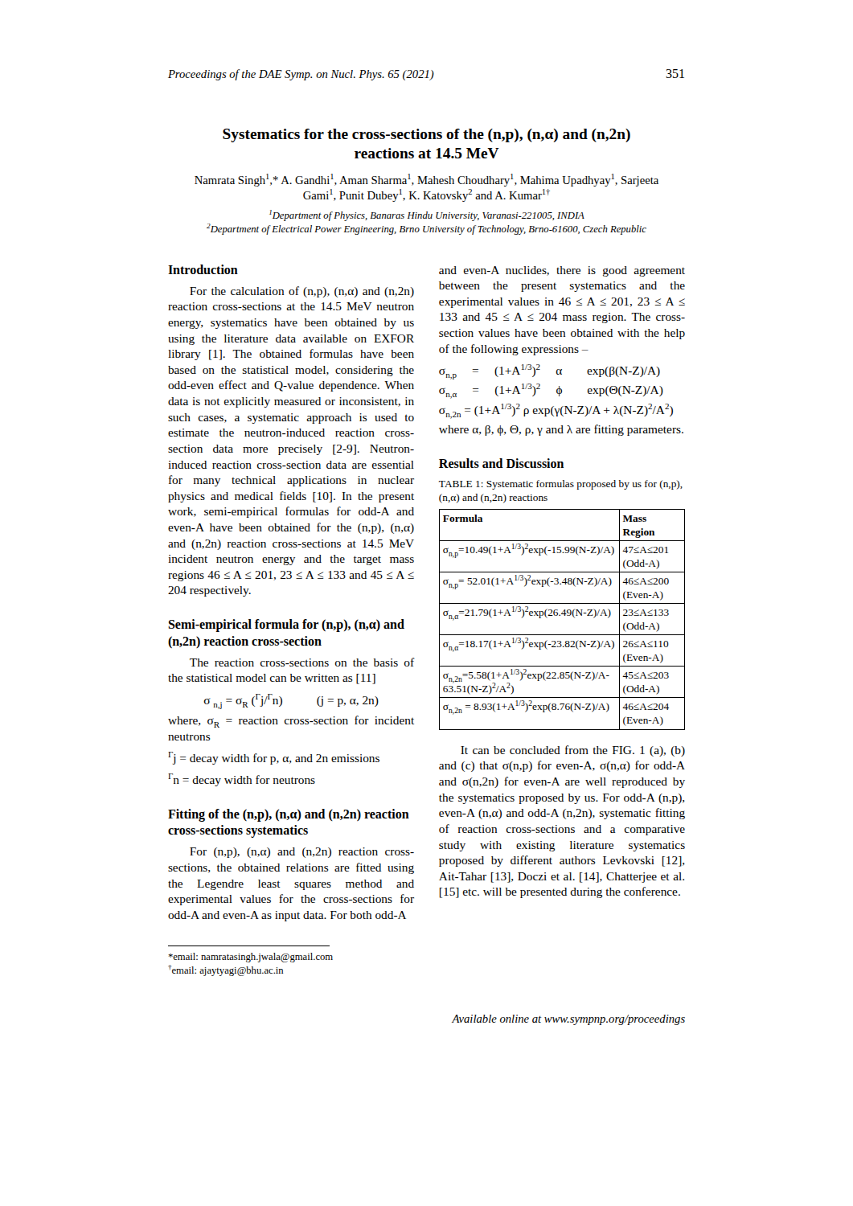Proceedings of the DAE Symp. on Nucl. Phys. 65 (2021)
351
Systematics for the cross-sections of the (n,p), (n,α) and (n,2n)
reactions at 14.5 MeV
Namrata Singh1,* A. Gandhi1, Aman Sharma1, Mahesh Choudhary1, Mahima Upadhyay1, Sarjeeta
Gami1, Punit Dubey1, K. Katovsky2 and A. Kumar1†
1Department of Physics, Banaras Hindu University, Varanasi-221005, INDIA
2Department of Electrical Power Engineering, Brno University of Technology, Brno-61600, Czech Republic
Introduction
For the calculation of (n,p), (n,α) and (n,2n) reaction cross-sections at the 14.5 MeV neutron energy, systematics have been obtained by us using the literature data available on EXFOR library [1]. The obtained formulas have been based on the statistical model, considering the odd-even effect and Q-value dependence. When data is not explicitly measured or inconsistent, in such cases, a systematic approach is used to estimate the neutron-induced reaction cross-section data more precisely [2-9]. Neutron-induced reaction cross-section data are essential for many technical applications in nuclear physics and medical fields [10]. In the present work, semi-empirical formulas for odd-A and even-A have been obtained for the (n,p), (n,α) and (n,2n) reaction cross-sections at 14.5 MeV incident neutron energy and the target mass regions 46 ≤ A ≤ 201, 23 ≤ A ≤ 133 and 45 ≤ A ≤ 204 respectively.
Semi-empirical formula for (n,p), (n,α) and (n,2n) reaction cross-section
The reaction cross-sections on the basis of the statistical model can be written as [11]
σ n,j = σR (Γj/Γn) (j = p, α, 2n)
where, σR = reaction cross-section for incident neutrons
Γj = decay width for p, α, and 2n emissions
Γn = decay width for neutrons
Fitting of the (n,p), (n,α) and (n,2n) reaction cross-sections systematics
For (n,p), (n,α) and (n,2n) reaction cross-sections, the obtained relations are fitted using the Legendre least squares method and experimental values for the cross-sections for odd-A and even-A as input data. For both odd-A
*email: namratasingh.jwala@gmail.com
†email: ajaytyagi@bhu.ac.in
and even-A nuclides, there is good agreement between the present systematics and the experimental values in 46 ≤ A ≤ 201, 23 ≤ A ≤ 133 and 45 ≤ A ≤ 204 mass region. The cross-section values have been obtained with the help of the following expressions –
σn,p = (1+A1/3)2 α exp(β(N-Z)/A)
σn,α = (1+A1/3)2 ϕ exp(Θ(N-Z)/A)
σn,2n = (1+A1/3)2 ρ exp(γ(N-Z)/A + λ(N-Z)2/A2)
where α, β, ϕ, Θ, ρ, γ and λ are fitting parameters.
Results and Discussion
TABLE 1: Systematic formulas proposed by us for (n,p), (n,α) and (n,2n) reactions
| Formula | Mass Region |
| --- | --- |
| σ n,p =10.49(1+A 1/3 ) 2 exp(-15.99(N-Z)/A) | 47≤A≤201 (Odd-A) |
| σ n,p = 52.01(1+A 1/3 ) 2 exp(-3.48(N-Z)/A) | 46≤A≤200 (Even-A) |
| σ n,α =21.79(1+A 1/3 ) 2 exp(26.49(N-Z)/A) | 23≤A≤133 (Odd-A) |
| σ n,α =18.17(1+A 1/3 ) 2 exp(-23.82(N-Z)/A) | 26≤A≤110 (Even-A) |
| σ n,2n =5.58(1+A 1/3 ) 2 exp(22.85(N-Z)/A-63.51(N-Z) 2 /A 2 ) | 45≤A≤203 (Odd-A) |
| σ n,2n = 8.93(1+A 1/3 ) 2 exp(8.76(N-Z)/A) | 46≤A≤204 (Even-A) |
It can be concluded from the FIG. 1 (a), (b) and (c) that σ(n,p) for even-A, σ(n,α) for odd-A and σ(n,2n) for even-A are well reproduced by the systematics proposed by us. For odd-A (n,p), even-A (n,α) and odd-A (n,2n), systematic fitting of reaction cross-sections and a comparative study with existing literature systematics proposed by different authors Levkovski [12], Ait-Tahar [13], Doczi et al. [14], Chatterjee et al. [15] etc. will be presented during the conference.
Available online at www.sympnp.org/proceedings